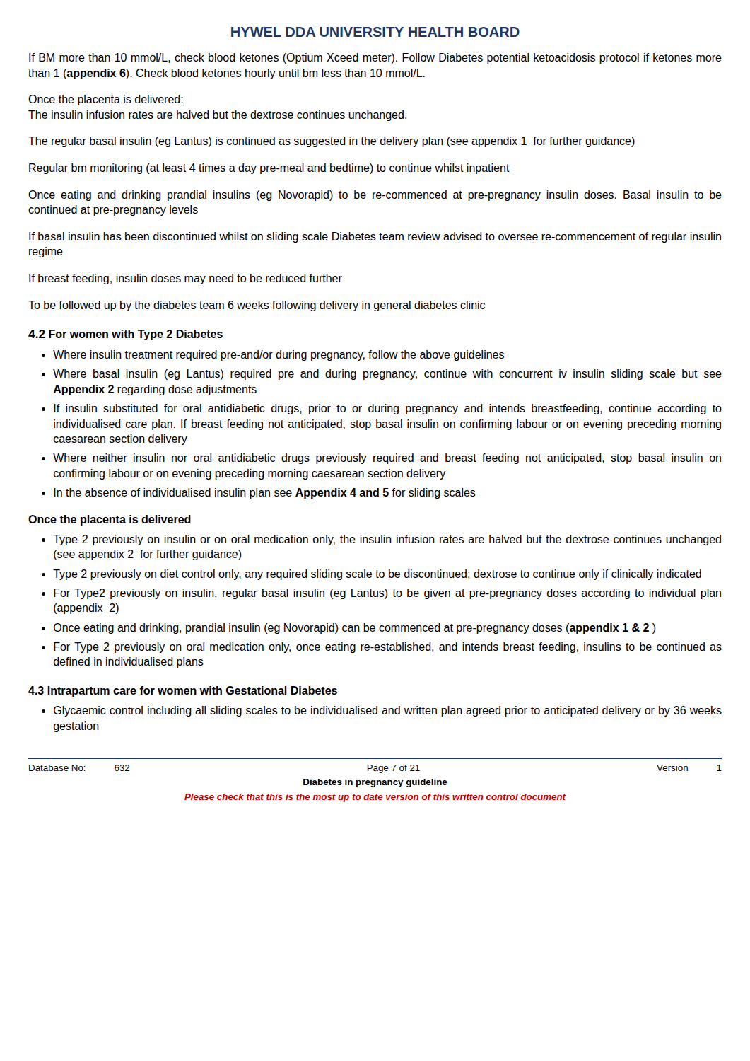HYWEL DDA UNIVERSITY HEALTH BOARD
If BM more than 10 mmol/L, check blood ketones (Optium Xceed meter). Follow Diabetes potential ketoacidosis protocol if ketones more than 1 (appendix 6). Check blood ketones hourly until bm less than 10 mmol/L.
Once the placenta is delivered:
The insulin infusion rates are halved but the dextrose continues unchanged.
The regular basal insulin (eg Lantus) is continued as suggested in the delivery plan (see appendix 1 for further guidance)
Regular bm monitoring (at least 4 times a day pre-meal and bedtime) to continue whilst inpatient
Once eating and drinking prandial insulins (eg Novorapid) to be re-commenced at pre-pregnancy insulin doses. Basal insulin to be continued at pre-pregnancy levels
If basal insulin has been discontinued whilst on sliding scale Diabetes team review advised to oversee re-commencement of regular insulin regime
If breast feeding, insulin doses may need to be reduced further
To be followed up by the diabetes team 6 weeks following delivery in general diabetes clinic
4.2 For women with Type 2 Diabetes
Where insulin treatment required pre-and/or during pregnancy, follow the above guidelines
Where basal insulin (eg Lantus) required pre and during pregnancy, continue with concurrent iv insulin sliding scale but see Appendix 2 regarding dose adjustments
If insulin substituted for oral antidiabetic drugs, prior to or during pregnancy and intends breastfeeding, continue according to individualised care plan. If breast feeding not anticipated, stop basal insulin on confirming labour or on evening preceding morning caesarean section delivery
Where neither insulin nor oral antidiabetic drugs previously required and breast feeding not anticipated, stop basal insulin on confirming labour or on evening preceding morning caesarean section delivery
In the absence of individualised insulin plan see Appendix 4 and 5 for sliding scales
Once the placenta is delivered
Type 2 previously on insulin or on oral medication only, the insulin infusion rates are halved but the dextrose continues unchanged (see appendix 2 for further guidance)
Type 2 previously on diet control only, any required sliding scale to be discontinued; dextrose to continue only if clinically indicated
For Type2 previously on insulin, regular basal insulin (eg Lantus) to be given at pre-pregnancy doses according to individual plan (appendix 2)
Once eating and drinking, prandial insulin (eg Novorapid) can be commenced at pre-pregnancy doses (appendix 1 & 2 )
For Type 2 previously on oral medication only, once eating re-established, and intends breast feeding, insulins to be continued as defined in individualised plans
4.3 Intrapartum care for women with Gestational Diabetes
Glycaemic control including all sliding scales to be individualised and written plan agreed prior to anticipated delivery or by 36 weeks gestation
Database No: 632 Page 7 of 21 Version 1
Diabetes in pregnancy guideline
Please check that this is the most up to date version of this written control document